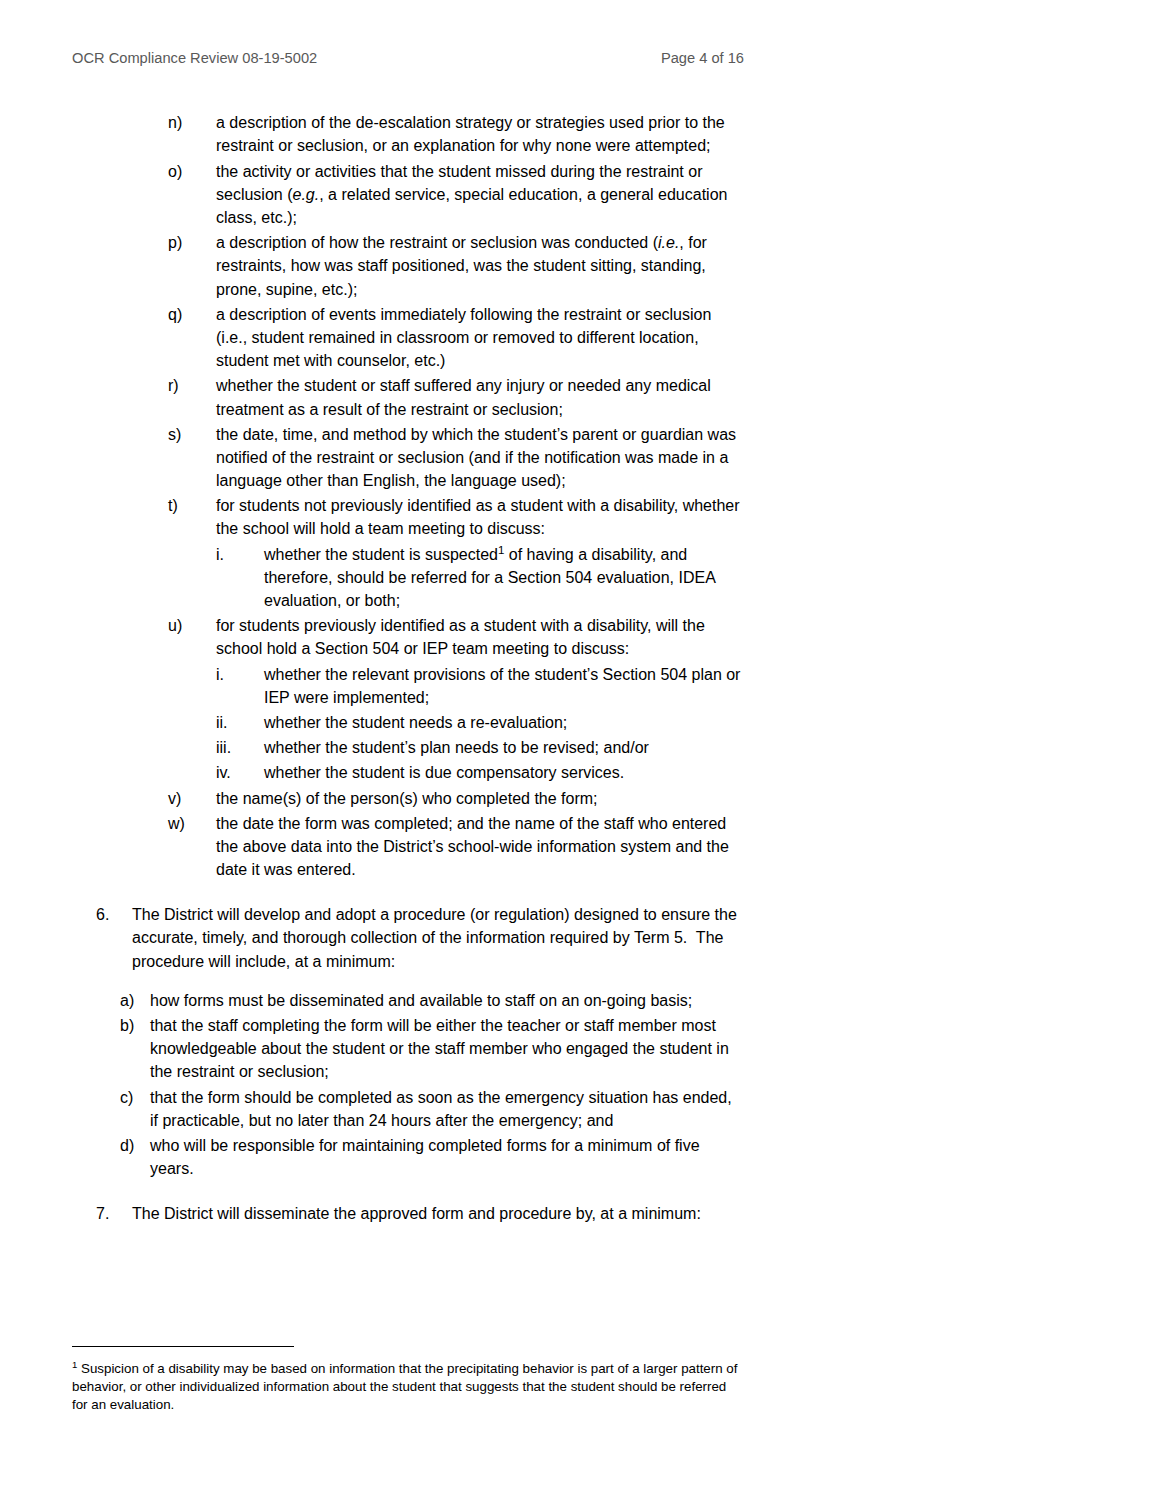OCR Compliance Review 08-19-5002 Page 4 of 16
n) a description of the de-escalation strategy or strategies used prior to the restraint or seclusion, or an explanation for why none were attempted;
o) the activity or activities that the student missed during the restraint or seclusion (e.g., a related service, special education, a general education class, etc.);
p) a description of how the restraint or seclusion was conducted (i.e., for restraints, how was staff positioned, was the student sitting, standing, prone, supine, etc.);
q) a description of events immediately following the restraint or seclusion (i.e., student remained in classroom or removed to different location, student met with counselor, etc.)
r) whether the student or staff suffered any injury or needed any medical treatment as a result of the restraint or seclusion;
s) the date, time, and method by which the student’s parent or guardian was notified of the restraint or seclusion (and if the notification was made in a language other than English, the language used);
t) for students not previously identified as a student with a disability, whether the school will hold a team meeting to discuss:
i. whether the student is suspected1 of having a disability, and therefore, should be referred for a Section 504 evaluation, IDEA evaluation, or both;
u) for students previously identified as a student with a disability, will the school hold a Section 504 or IEP team meeting to discuss:
i. whether the relevant provisions of the student’s Section 504 plan or IEP were implemented;
ii. whether the student needs a re-evaluation;
iii. whether the student’s plan needs to be revised; and/or
iv. whether the student is due compensatory services.
v) the name(s) of the person(s) who completed the form;
w) the date the form was completed; and the name of the staff who entered the above data into the District’s school-wide information system and the date it was entered.
6. The District will develop and adopt a procedure (or regulation) designed to ensure the accurate, timely, and thorough collection of the information required by Term 5. The procedure will include, at a minimum:
a) how forms must be disseminated and available to staff on an on-going basis;
b) that the staff completing the form will be either the teacher or staff member most knowledgeable about the student or the staff member who engaged the student in the restraint or seclusion;
c) that the form should be completed as soon as the emergency situation has ended, if practicable, but no later than 24 hours after the emergency; and
d) who will be responsible for maintaining completed forms for a minimum of five years.
7. The District will disseminate the approved form and procedure by, at a minimum:
1 Suspicion of a disability may be based on information that the precipitating behavior is part of a larger pattern of behavior, or other individualized information about the student that suggests that the student should be referred for an evaluation.